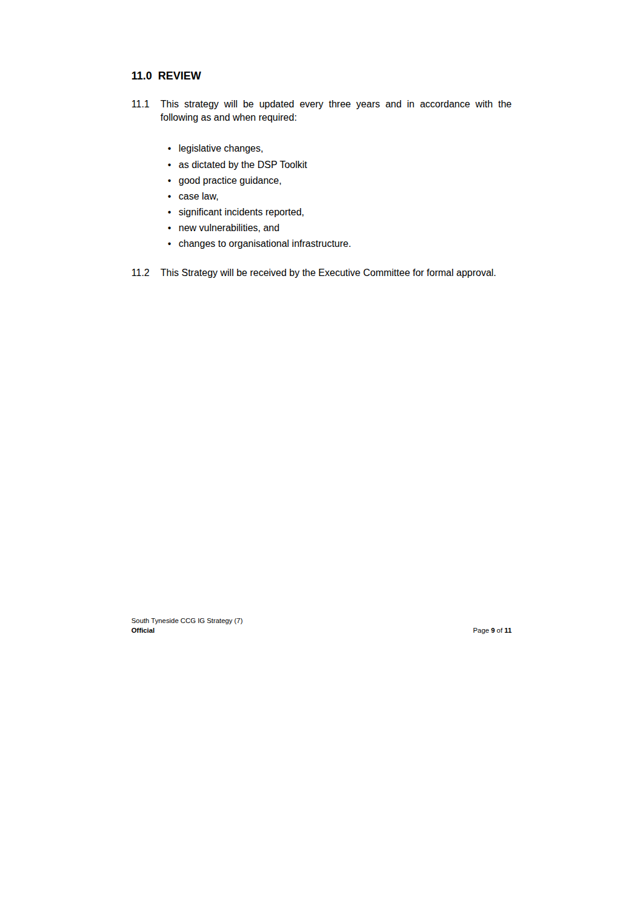11.0 REVIEW
11.1
This strategy will be updated every three years and in accordance with the following as and when required:
legislative changes,
as dictated by the DSP Toolkit
good practice guidance,
case law,
significant incidents reported,
new vulnerabilities, and
changes to organisational infrastructure.
11.2
This Strategy will be received by the Executive Committee for formal approval.
South Tyneside CCG IG Strategy (7)
Official
Page 9 of 11